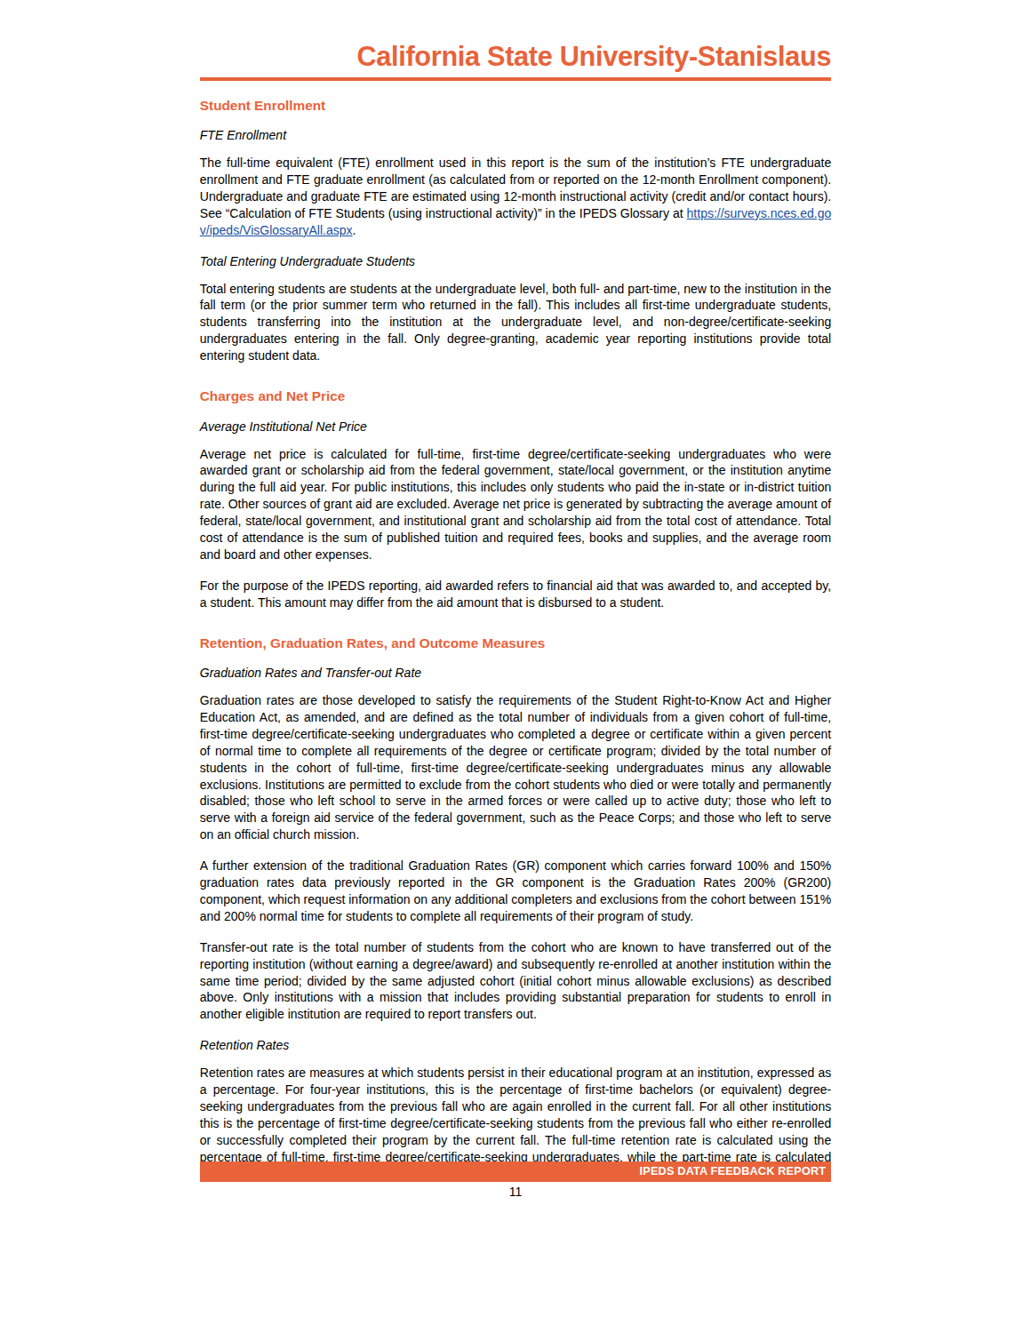California State University-Stanislaus
Student Enrollment
FTE Enrollment
The full-time equivalent (FTE) enrollment used in this report is the sum of the institution’s FTE undergraduate enrollment and FTE graduate enrollment (as calculated from or reported on the 12-month Enrollment component). Undergraduate and graduate FTE are estimated using 12-month instructional activity (credit and/or contact hours). See “Calculation of FTE Students (using instructional activity)” in the IPEDS Glossary at https://surveys.nces.ed.gov/ipeds/VisGlossaryAll.aspx.
Total Entering Undergraduate Students
Total entering students are students at the undergraduate level, both full- and part-time, new to the institution in the fall term (or the prior summer term who returned in the fall). This includes all first-time undergraduate students, students transferring into the institution at the undergraduate level, and non-degree/certificate-seeking undergraduates entering in the fall. Only degree-granting, academic year reporting institutions provide total entering student data.
Charges and Net Price
Average Institutional Net Price
Average net price is calculated for full-time, first-time degree/certificate-seeking undergraduates who were awarded grant or scholarship aid from the federal government, state/local government, or the institution anytime during the full aid year. For public institutions, this includes only students who paid the in-state or in-district tuition rate. Other sources of grant aid are excluded. Average net price is generated by subtracting the average amount of federal, state/local government, and institutional grant and scholarship aid from the total cost of attendance. Total cost of attendance is the sum of published tuition and required fees, books and supplies, and the average room and board and other expenses.
For the purpose of the IPEDS reporting, aid awarded refers to financial aid that was awarded to, and accepted by, a student. This amount may differ from the aid amount that is disbursed to a student.
Retention, Graduation Rates, and Outcome Measures
Graduation Rates and Transfer-out Rate
Graduation rates are those developed to satisfy the requirements of the Student Right-to-Know Act and Higher Education Act, as amended, and are defined as the total number of individuals from a given cohort of full-time, first-time degree/certificate-seeking undergraduates who completed a degree or certificate within a given percent of normal time to complete all requirements of the degree or certificate program; divided by the total number of students in the cohort of full-time, first-time degree/certificate-seeking undergraduates minus any allowable exclusions. Institutions are permitted to exclude from the cohort students who died or were totally and permanently disabled; those who left school to serve in the armed forces or were called up to active duty; those who left to serve with a foreign aid service of the federal government, such as the Peace Corps; and those who left to serve on an official church mission.
A further extension of the traditional Graduation Rates (GR) component which carries forward 100% and 150% graduation rates data previously reported in the GR component is the Graduation Rates 200% (GR200) component, which request information on any additional completers and exclusions from the cohort between 151% and 200% normal time for students to complete all requirements of their program of study.
Transfer-out rate is the total number of students from the cohort who are known to have transferred out of the reporting institution (without earning a degree/award) and subsequently re-enrolled at another institution within the same time period; divided by the same adjusted cohort (initial cohort minus allowable exclusions) as described above. Only institutions with a mission that includes providing substantial preparation for students to enroll in another eligible institution are required to report transfers out.
Retention Rates
Retention rates are measures at which students persist in their educational program at an institution, expressed as a percentage. For four-year institutions, this is the percentage of first-time bachelors (or equivalent) degree-seeking undergraduates from the previous fall who are again enrolled in the current fall. For all other institutions this is the percentage of first-time degree/certificate-seeking students from the previous fall who either re-enrolled or successfully completed their program by the current fall. The full-time retention rate is calculated using the percentage of full-time, first-time degree/certificate-seeking undergraduates, while the part-time rate is calculated using the percentage of part-time, first-time degree/certificate-seeking undergraduates.
IPEDS DATA FEEDBACK REPORT
11